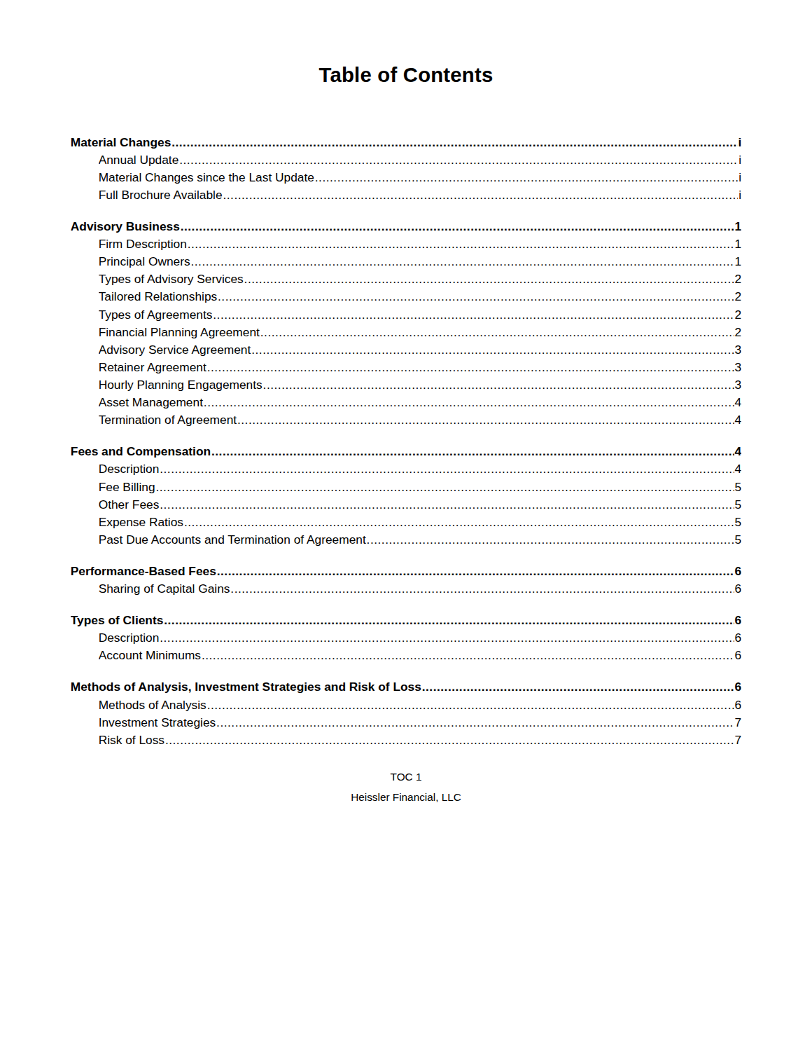Table of Contents
Material Changes i
Annual Update i
Material Changes since the Last Update i
Full Brochure Available i
Advisory Business 1
Firm Description 1
Principal Owners 1
Types of Advisory Services 2
Tailored Relationships 2
Types of Agreements 2
Financial Planning Agreement 2
Advisory Service Agreement 3
Retainer Agreement 3
Hourly Planning Engagements 3
Asset Management 4
Termination of Agreement 4
Fees and Compensation 4
Description 4
Fee Billing 5
Other Fees 5
Expense Ratios 5
Past Due Accounts and Termination of Agreement 5
Performance-Based Fees 6
Sharing of Capital Gains 6
Types of Clients 6
Description 6
Account Minimums 6
Methods of Analysis, Investment Strategies and Risk of Loss 6
Methods of Analysis 6
Investment Strategies 7
Risk of Loss 7
TOC 1
Heissler Financial, LLC